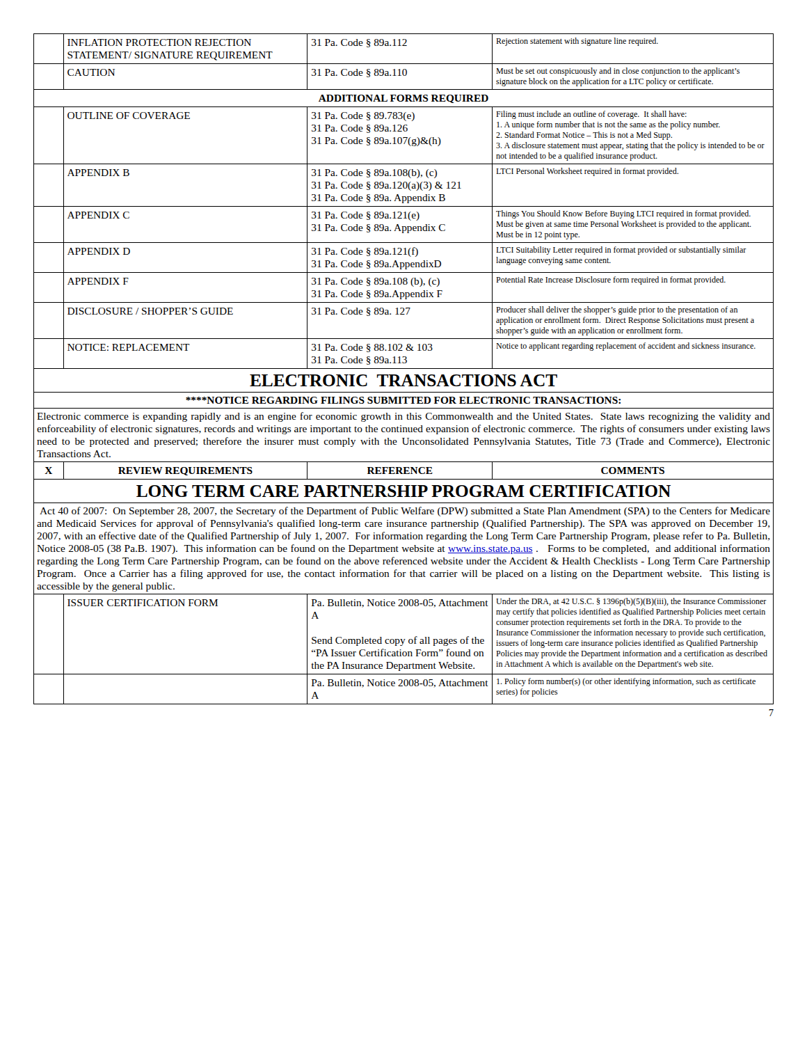| | INFLATION PROTECTION REJECTION STATEMENT/ SIGNATURE REQUIREMENT | 31 Pa. Code § 89a.112 | Rejection statement with signature line required. |
| | CAUTION | 31 Pa. Code § 89a.110 | Must be set out conspicuously and in close conjunction to the applicant’s signature block on the application for a LTC policy or certificate. |
| ADDITIONAL FORMS REQUIRED |
| | OUTLINE OF COVERAGE | 31 Pa. Code § 89.783(e) 31 Pa. Code § 89a.126 31 Pa. Code § 89a.107(g)&(h) | Filing must include an outline of coverage. It shall have: 1. A unique form number that is not the same as the policy number. 2. Standard Format Notice – This is not a Med Supp. 3. A disclosure statement must appear, stating that the policy is intended to be or not intended to be a qualified insurance product. |
| | APPENDIX B | 31 Pa. Code § 89a.108(b), (c) 31 Pa. Code § 89a.120(a)(3) & 121 31 Pa. Code § 89a. Appendix B | LTCI Personal Worksheet required in format provided. |
| | APPENDIX C | 31 Pa. Code § 89a.121(e) 31 Pa. Code § 89a. Appendix C | Things You Should Know Before Buying LTCI required in format provided. Must be given at same time Personal Worksheet is provided to the applicant. Must be in 12 point type. |
| | APPENDIX D | 31 Pa. Code § 89a.121(f) 31 Pa. Code § 89a.AppendixD | LTCI Suitability Letter required in format provided or substantially similar language conveying same content. |
| | APPENDIX F | 31 Pa. Code § 89a.108 (b), (c) 31 Pa. Code § 89a.Appendix F | Potential Rate Increase Disclosure form required in format provided. |
| | DISCLOSURE / SHOPPER’S GUIDE | 31 Pa. Code § 89a. 127 | Producer shall deliver the shopper’s guide prior to the presentation of an application or enrollment form. Direct Response Solicitations must present a shopper’s guide with an application or enrollment form. |
| | NOTICE: REPLACEMENT | 31 Pa. Code § 88.102 & 103 31 Pa. Code § 89a.113 | Notice to applicant regarding replacement of accident and sickness insurance. |
| ELECTRONIC TRANSACTIONS ACT |
| ****NOTICE REGARDING FILINGS SUBMITTED FOR ELECTRONIC TRANSACTIONS: |
| Electronic commerce is expanding rapidly and is an engine for economic growth in this Commonwealth and the United States. State laws recognizing the validity and enforceability of electronic signatures, records and writings are important to the continued expansion of electronic commerce. The rights of consumers under existing laws need to be protected and preserved; therefore the insurer must comply with the Unconsolidated Pennsylvania Statutes, Title 73 (Trade and Commerce), Electronic Transactions Act. |
| X | REVIEW REQUIREMENTS | REFERENCE | COMMENTS |
| LONG TERM CARE PARTNERSHIP PROGRAM CERTIFICATION |
| Act 40 of 2007: On September 28, 2007, the Secretary of the Department of Public Welfare (DPW) submitted a State Plan Amendment (SPA) to the Centers for Medicare and Medicaid Services for approval of Pennsylvania's qualified long-term care insurance partnership (Qualified Partnership). The SPA was approved on December 19, 2007, with an effective date of the Qualified Partnership of July 1, 2007. For information regarding the Long Term Care Partnership Program, please refer to Pa. Bulletin, Notice 2008-05 (38 Pa.B. 1907). This information can be found on the Department website at www.ins.state.pa.us . Forms to be completed, and additional information regarding the Long Term Care Partnership Program, can be found on the above referenced website under the Accident & Health Checklists - Long Term Care Partnership Program. Once a Carrier has a filing approved for use, the contact information for that carrier will be placed on a listing on the Department website. This listing is accessible by the general public. |
| | ISSUER CERTIFICATION FORM | Pa. Bulletin, Notice 2008-05, Attachment A Send Completed copy of all pages of the “PA Issuer Certification Form” found on the PA Insurance Department Website. | Under the DRA, at 42 U.S.C. § 1396p(b)(5)(B)(iii), the Insurance Commissioner may certify that policies identified as Qualified Partnership Policies meet certain consumer protection requirements set forth in the DRA. To provide to the Insurance Commissioner the information necessary to provide such certification, issuers of long-term care insurance policies identified as Qualified Partnership Policies may provide the Department information and a certification as described in Attachment A which is available on the Department's web site. |
| | | Pa. Bulletin, Notice 2008-05, Attachment A | 1. Policy form number(s) (or other identifying information, such as certificate series) for policies |
7